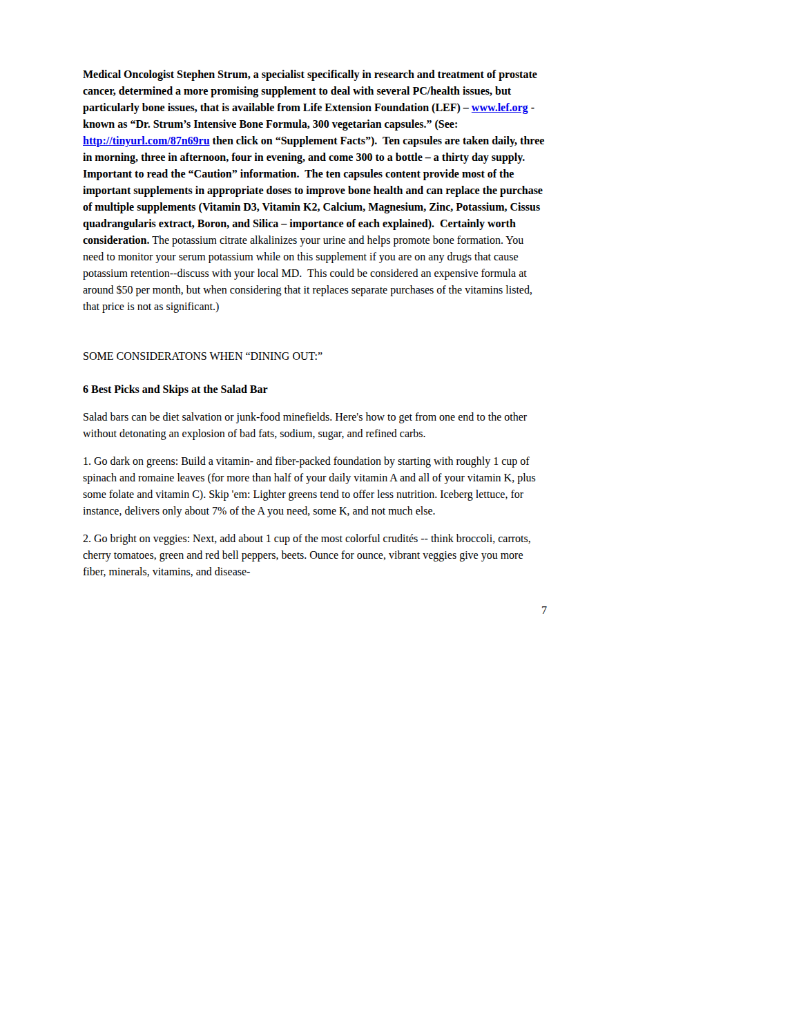Medical Oncologist Stephen Strum, a specialist specifically in research and treatment of prostate cancer, determined a more promising supplement to deal with several PC/health issues, but particularly bone issues, that is available from Life Extension Foundation (LEF) – www.lef.org - known as “Dr. Strum’s Intensive Bone Formula, 300 vegetarian capsules.” (See: http://tinyurl.com/87n69ru then click on “Supplement Facts”). Ten capsules are taken daily, three in morning, three in afternoon, four in evening, and come 300 to a bottle – a thirty day supply. Important to read the “Caution” information. The ten capsules content provide most of the important supplements in appropriate doses to improve bone health and can replace the purchase of multiple supplements (Vitamin D3, Vitamin K2, Calcium, Magnesium, Zinc, Potassium, Cissus quadrangularis extract, Boron, and Silica – importance of each explained). Certainly worth consideration. The potassium citrate alkalinizes your urine and helps promote bone formation. You need to monitor your serum potassium while on this supplement if you are on any drugs that cause potassium retention--discuss with your local MD. This could be considered an expensive formula at around $50 per month, but when considering that it replaces separate purchases of the vitamins listed, that price is not as significant.)
SOME CONSIDERATONS WHEN “DINING OUT:”
6 Best Picks and Skips at the Salad Bar
Salad bars can be diet salvation or junk-food minefields. Here's how to get from one end to the other without detonating an explosion of bad fats, sodium, sugar, and refined carbs.
1. Go dark on greens: Build a vitamin- and fiber-packed foundation by starting with roughly 1 cup of spinach and romaine leaves (for more than half of your daily vitamin A and all of your vitamin K, plus some folate and vitamin C). Skip 'em: Lighter greens tend to offer less nutrition. Iceberg lettuce, for instance, delivers only about 7% of the A you need, some K, and not much else.
2. Go bright on veggies: Next, add about 1 cup of the most colorful crudités -- think broccoli, carrots, cherry tomatoes, green and red bell peppers, beets. Ounce for ounce, vibrant veggies give you more fiber, minerals, vitamins, and disease-
7